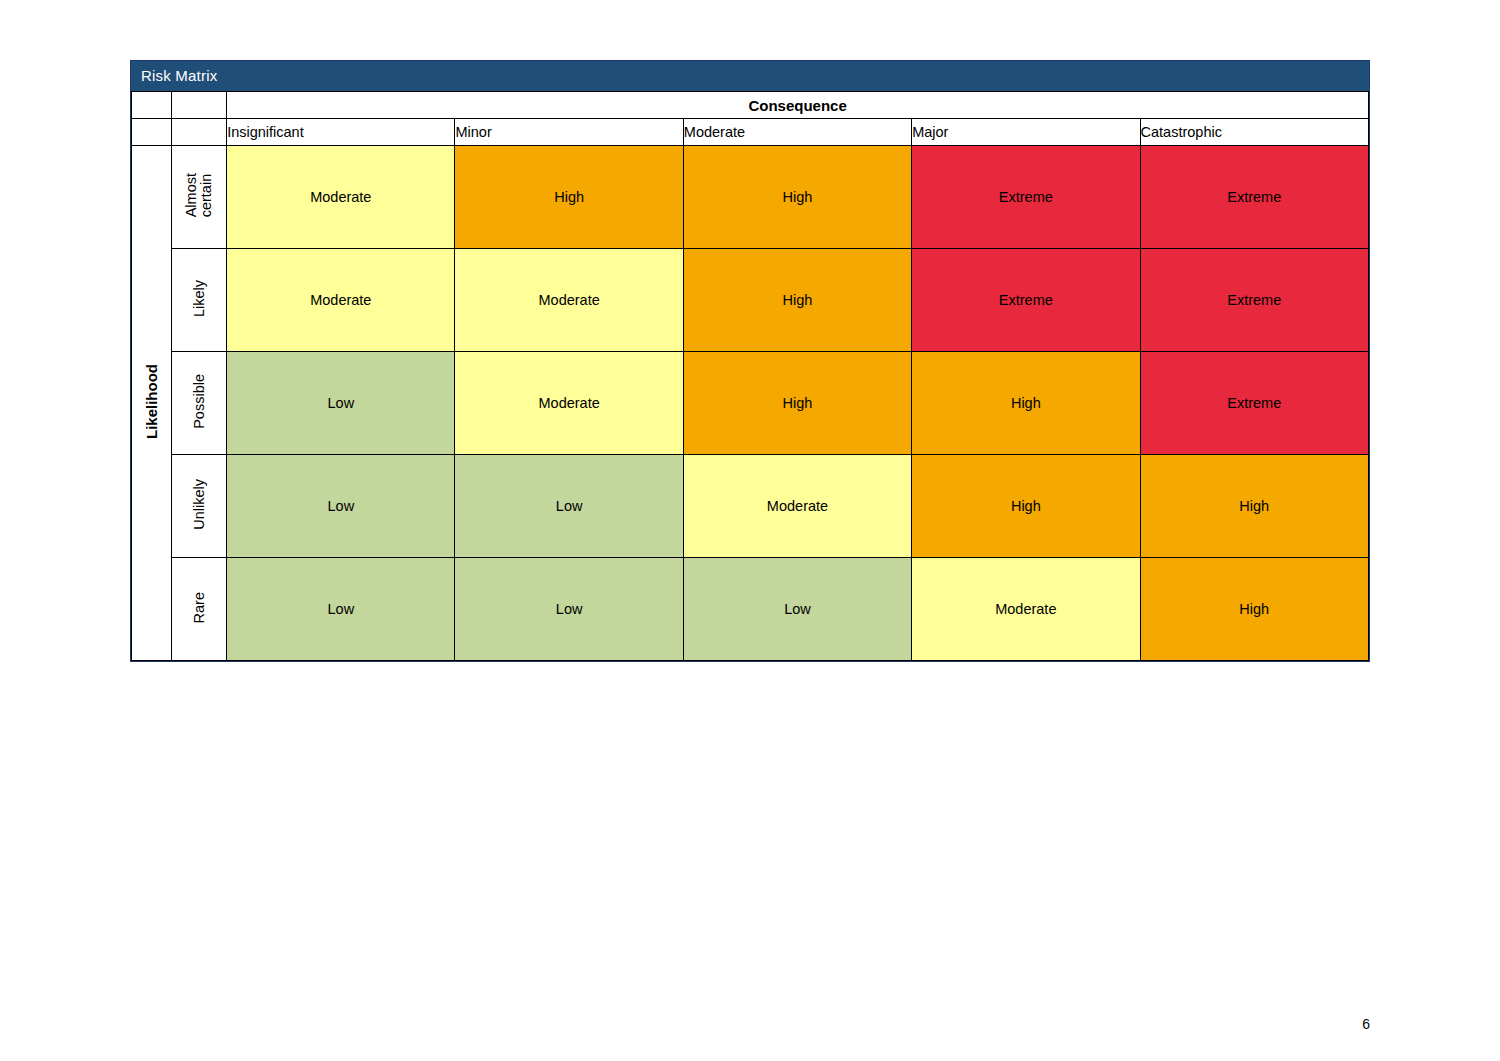Risk Matrix
| | | Consequence |
| | | Insignificant | Minor | Moderate | Major | Catastrophic |
| Likelihood | Almost certain | Moderate | High | High | Extreme | Extreme |
| Likely | Moderate | Moderate | High | Extreme | Extreme |
| Possible | Low | Moderate | High | High | Extreme |
| Unlikely | Low | Low | Moderate | High | High |
| Rare | Low | Low | Low | Moderate | High |
6